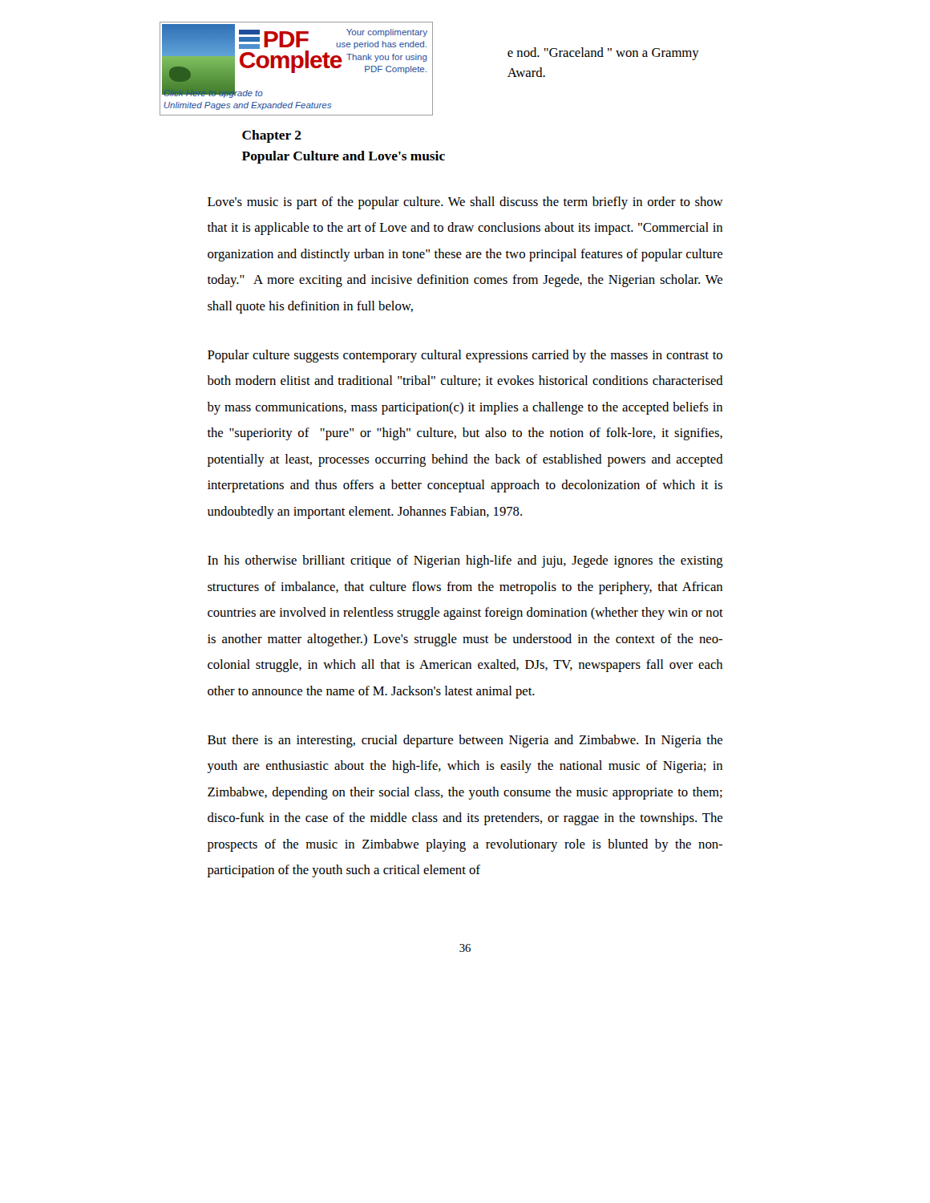PDF Complete
Your complimentary
use period has ended.
Thank you for using
PDF Complete.
Click Here to upgrade to Unlimited Pages and Expanded Features
e nod. "Graceland " won a Grammy Award.
Chapter 2
Popular Culture and Love's music
Love's music is part of the popular culture. We shall discuss the term briefly in order to show that it is applicable to the art of Love and to draw conclusions about its impact. "Commercial in organization and distinctly urban in tone" these are the two principal features of popular culture today." A more exciting and incisive definition comes from Jegede, the Nigerian scholar. We shall quote his definition in full below,
Popular culture suggests contemporary cultural expressions carried by the masses in contrast to both modern elitist and traditional "tribal" culture; it evokes historical conditions characterised by mass communications, mass participation(c) it implies a challenge to the accepted beliefs in the "superiority of "pure" or "high" culture, but also to the notion of folk-lore, it signifies, potentially at least, processes occurring behind the back of established powers and accepted interpretations and thus offers a better conceptual approach to decolonization of which it is undoubtedly an important element. Johannes Fabian, 1978.
In his otherwise brilliant critique of Nigerian high-life and juju, Jegede ignores the existing structures of imbalance, that culture flows from the metropolis to the periphery, that African countries are involved in relentless struggle against foreign domination (whether they win or not is another matter altogether.) Love's struggle must be understood in the context of the neo-colonial struggle, in which all that is American exalted, DJs, TV, newspapers fall over each other to announce the name of M. Jackson's latest animal pet.
But there is an interesting, crucial departure between Nigeria and Zimbabwe. In Nigeria the youth are enthusiastic about the high-life, which is easily the national music of Nigeria; in Zimbabwe, depending on their social class, the youth consume the music appropriate to them; disco-funk in the case of the middle class and its pretenders, or raggae in the townships. The prospects of the music in Zimbabwe playing a revolutionary role is blunted by the non-participation of the youth such a critical element of
36